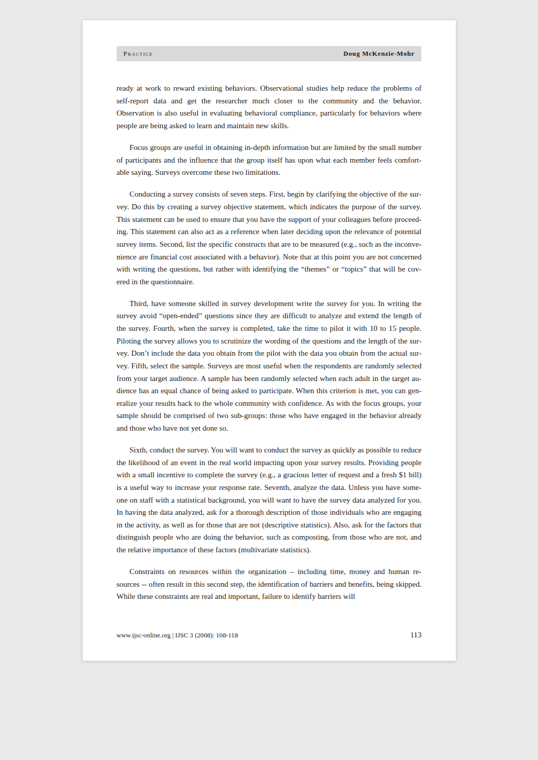Practice Doug McKenzie-Mohr
ready at work to reward existing behaviors. Observational studies help reduce the problems of self-report data and get the researcher much closer to the community and the behavior. Observation is also useful in evaluating behavioral compliance, particularly for behaviors where people are being asked to learn and maintain new skills.
Focus groups are useful in obtaining in-depth information but are limited by the small number of participants and the influence that the group itself has upon what each member feels comfortable saying. Surveys overcome these two limitations.
Conducting a survey consists of seven steps. First, begin by clarifying the objective of the survey. Do this by creating a survey objective statement, which indicates the purpose of the survey. This statement can be used to ensure that you have the support of your colleagues before proceeding. This statement can also act as a reference when later deciding upon the relevance of potential survey items. Second, list the specific constructs that are to be measured (e.g., such as the inconvenience are financial cost associated with a behavior). Note that at this point you are not concerned with writing the questions, but rather with identifying the “themes” or “topics” that will be covered in the questionnaire.
Third, have someone skilled in survey development write the survey for you. In writing the survey avoid “open-ended” questions since they are difficult to analyze and extend the length of the survey. Fourth, when the survey is completed, take the time to pilot it with 10 to 15 people. Piloting the survey allows you to scrutinize the wording of the questions and the length of the survey. Don’t include the data you obtain from the pilot with the data you obtain from the actual survey. Fifth, select the sample. Surveys are most useful when the respondents are randomly selected from your target audience. A sample has been randomly selected when each adult in the target audience has an equal chance of being asked to participate. When this criterion is met, you can generalize your results back to the whole community with confidence. As with the focus groups, your sample should be comprised of two sub-groups: those who have engaged in the behavior already and those who have not yet done so.
Sixth, conduct the survey. You will want to conduct the survey as quickly as possible to reduce the likelihood of an event in the real world impacting upon your survey results. Providing people with a small incentive to complete the survey (e.g., a gracious letter of request and a fresh $1 bill) is a useful way to increase your response rate. Seventh, analyze the data. Unless you have someone on staff with a statistical background, you will want to have the survey data analyzed for you. In having the data analyzed, ask for a thorough description of those individuals who are engaging in the activity, as well as for those that are not (descriptive statistics). Also, ask for the factors that distinguish people who are doing the behavior, such as composting, from those who are not, and the relative importance of these factors (multivariate statistics).
Constraints on resources within the organization – including time, money and human resources -- often result in this second step, the identification of barriers and benefits, being skipped. While these constraints are real and important, failure to identify barriers will
www.ijsc-online.org | IJSC 3 (2008): 108-118 113